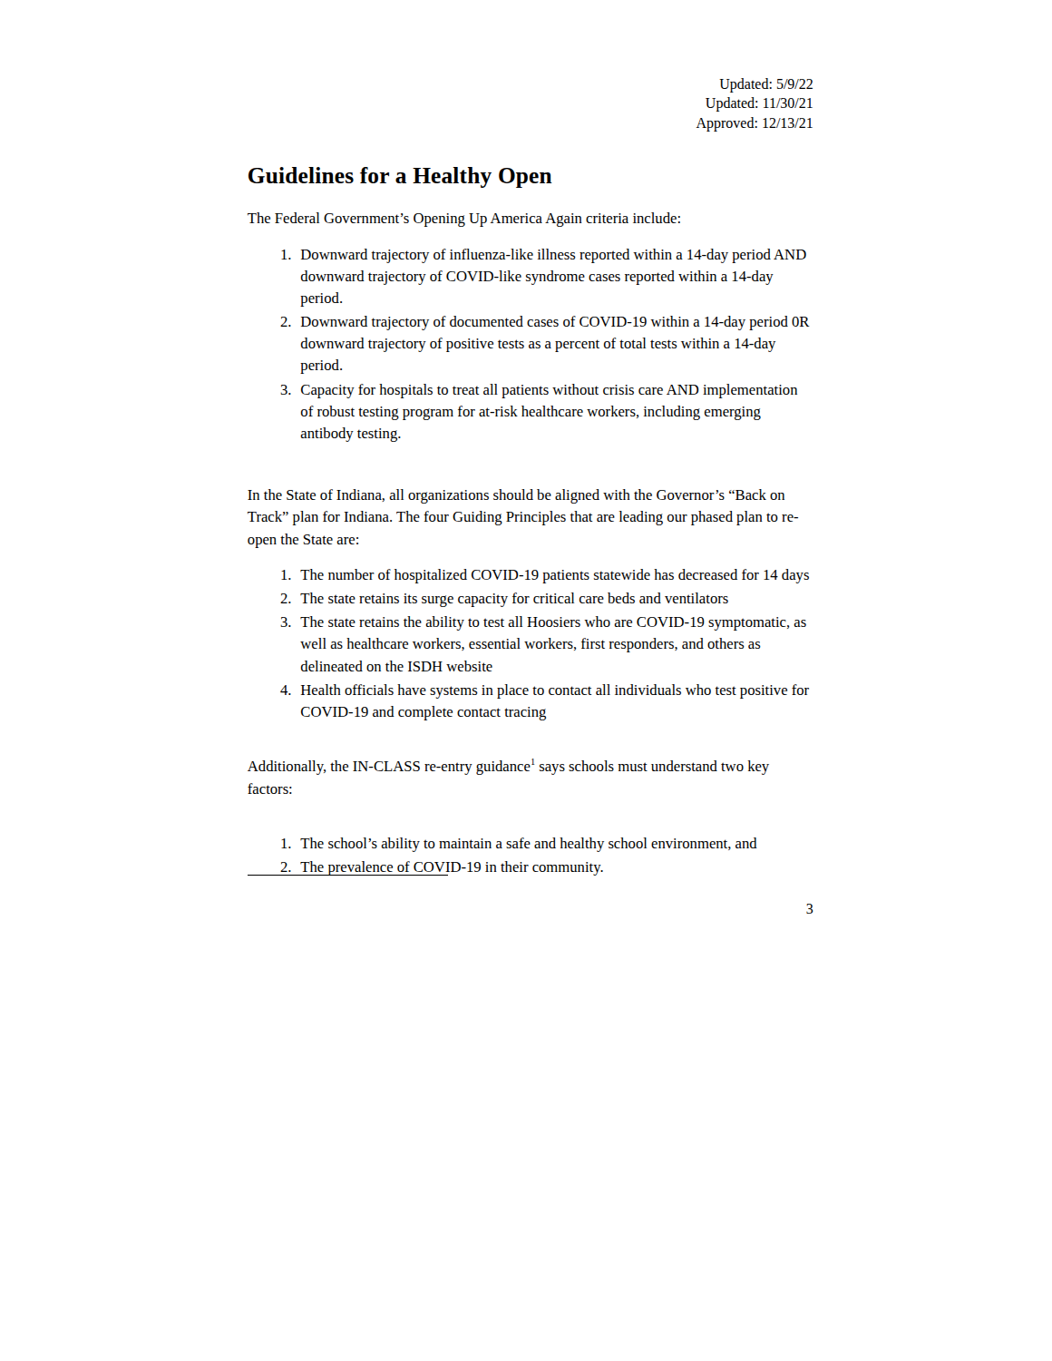Updated: 5/9/22
Updated: 11/30/21
Approved: 12/13/21
Guidelines for a Healthy Open
The Federal Government’s Opening Up America Again criteria include:
Downward trajectory of influenza-like illness reported within a 14-day period AND downward trajectory of COVID-like syndrome cases reported within a 14-day period.
Downward trajectory of documented cases of COVID-19 within a 14-day period 0R downward trajectory of positive tests as a percent of total tests within a 14-day period.
Capacity for hospitals to treat all patients without crisis care AND implementation of robust testing program for at-risk healthcare workers, including emerging antibody testing.
In the State of Indiana, all organizations should be aligned with the Governor’s “Back on Track” plan for Indiana. The four Guiding Principles that are leading our phased plan to re-open the State are:
The number of hospitalized COVID-19 patients statewide has decreased for 14 days
The state retains its surge capacity for critical care beds and ventilators
The state retains the ability to test all Hoosiers who are COVID-19 symptomatic, as well as healthcare workers, essential workers, first responders, and others as delineated on the ISDH website
Health officials have systems in place to contact all individuals who test positive for COVID-19 and complete contact tracing
Additionally, the IN-CLASS re-entry guidance1 says schools must understand two key factors:
The school’s ability to maintain a safe and healthy school environment, and
The prevalence of COVID-19 in their community.
3